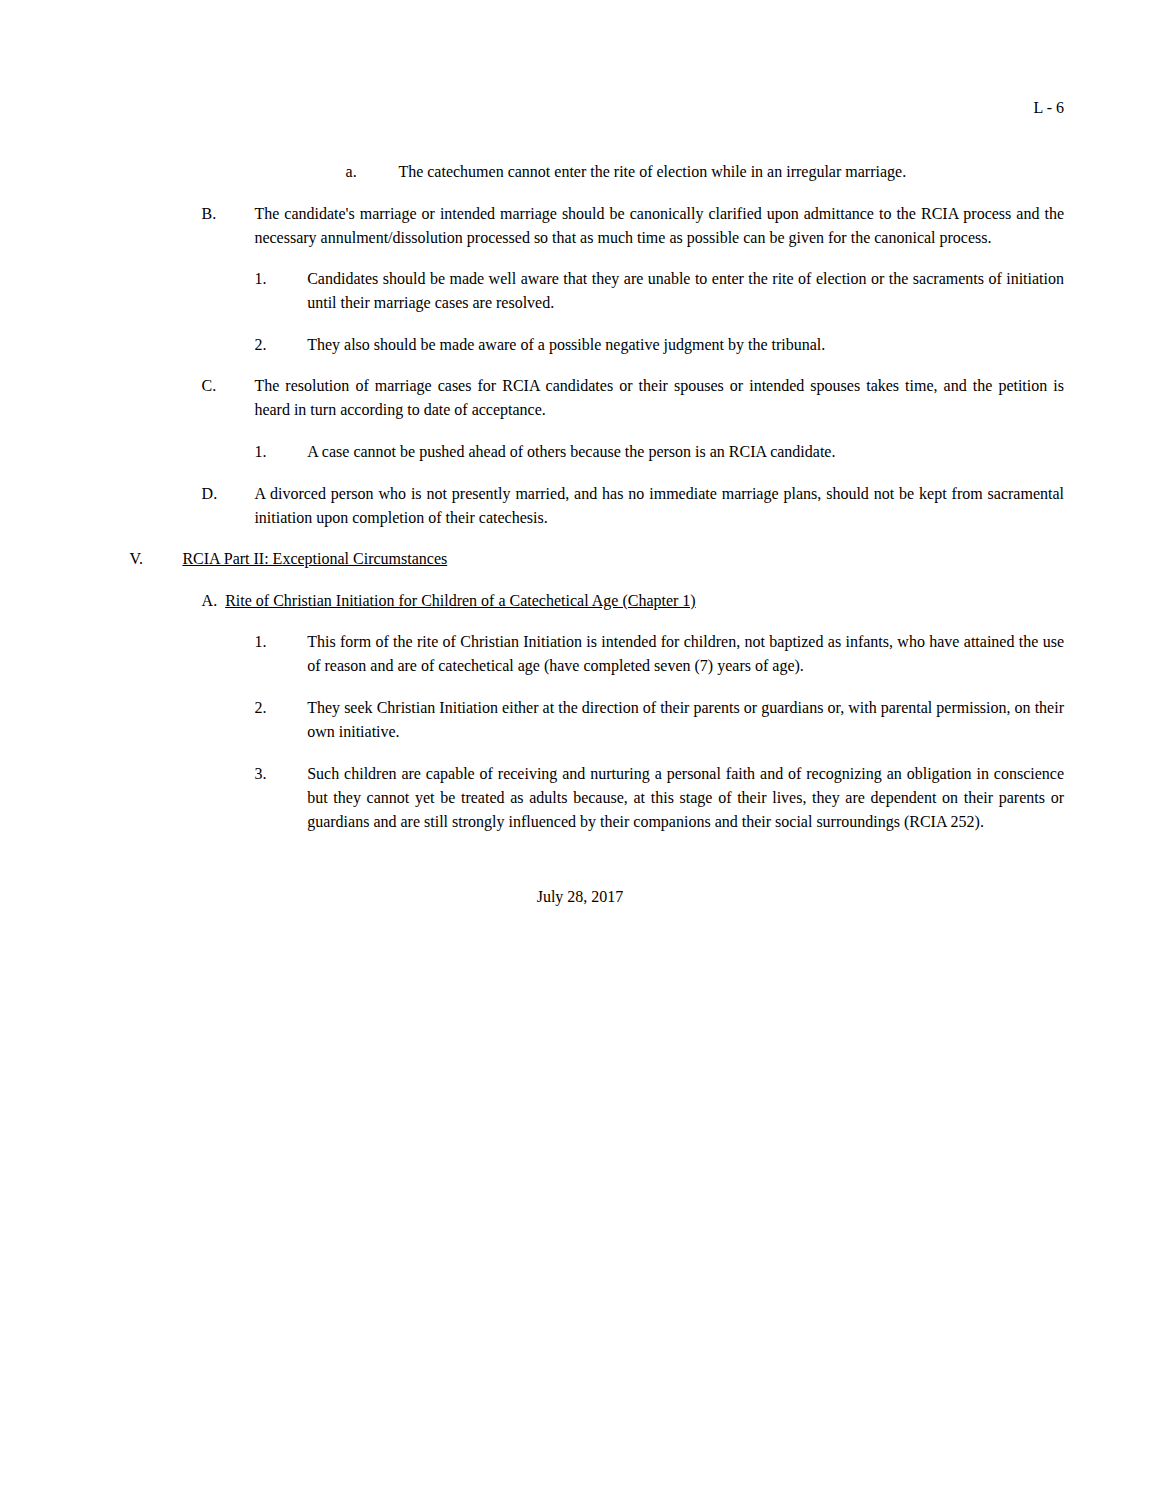L - 6
a.
The catechumen cannot enter the rite of election while in an irregular marriage.
B.
The candidate's marriage or intended marriage should be canonically clarified upon admittance to the RCIA process and the necessary annulment/dissolution processed so that as much time as possible can be given for the canonical process.
1.
Candidates should be made well aware that they are unable to enter the rite of election or the sacraments of initiation until their marriage cases are resolved.
2.
They also should be made aware of a possible negative judgment by the tribunal.
C.
The resolution of marriage cases for RCIA candidates or their spouses or intended spouses takes time, and the petition is heard in turn according to date of acceptance.
1.
A case cannot be pushed ahead of others because the person is an RCIA candidate.
D.
A divorced person who is not presently married, and has no immediate marriage plans, should not be kept from sacramental initiation upon completion of their catechesis.
V.
RCIA Part II: Exceptional Circumstances
A. Rite of Christian Initiation for Children of a Catechetical Age (Chapter 1)
1.
This form of the rite of Christian Initiation is intended for children, not baptized as infants, who have attained the use of reason and are of catechetical age (have completed seven (7) years of age).
2.
They seek Christian Initiation either at the direction of their parents or guardians or, with parental permission, on their own initiative.
3.
Such children are capable of receiving and nurturing a personal faith and of recognizing an obligation in conscience but they cannot yet be treated as adults because, at this stage of their lives, they are dependent on their parents or guardians and are still strongly influenced by their companions and their social surroundings (RCIA 252).
July 28, 2017